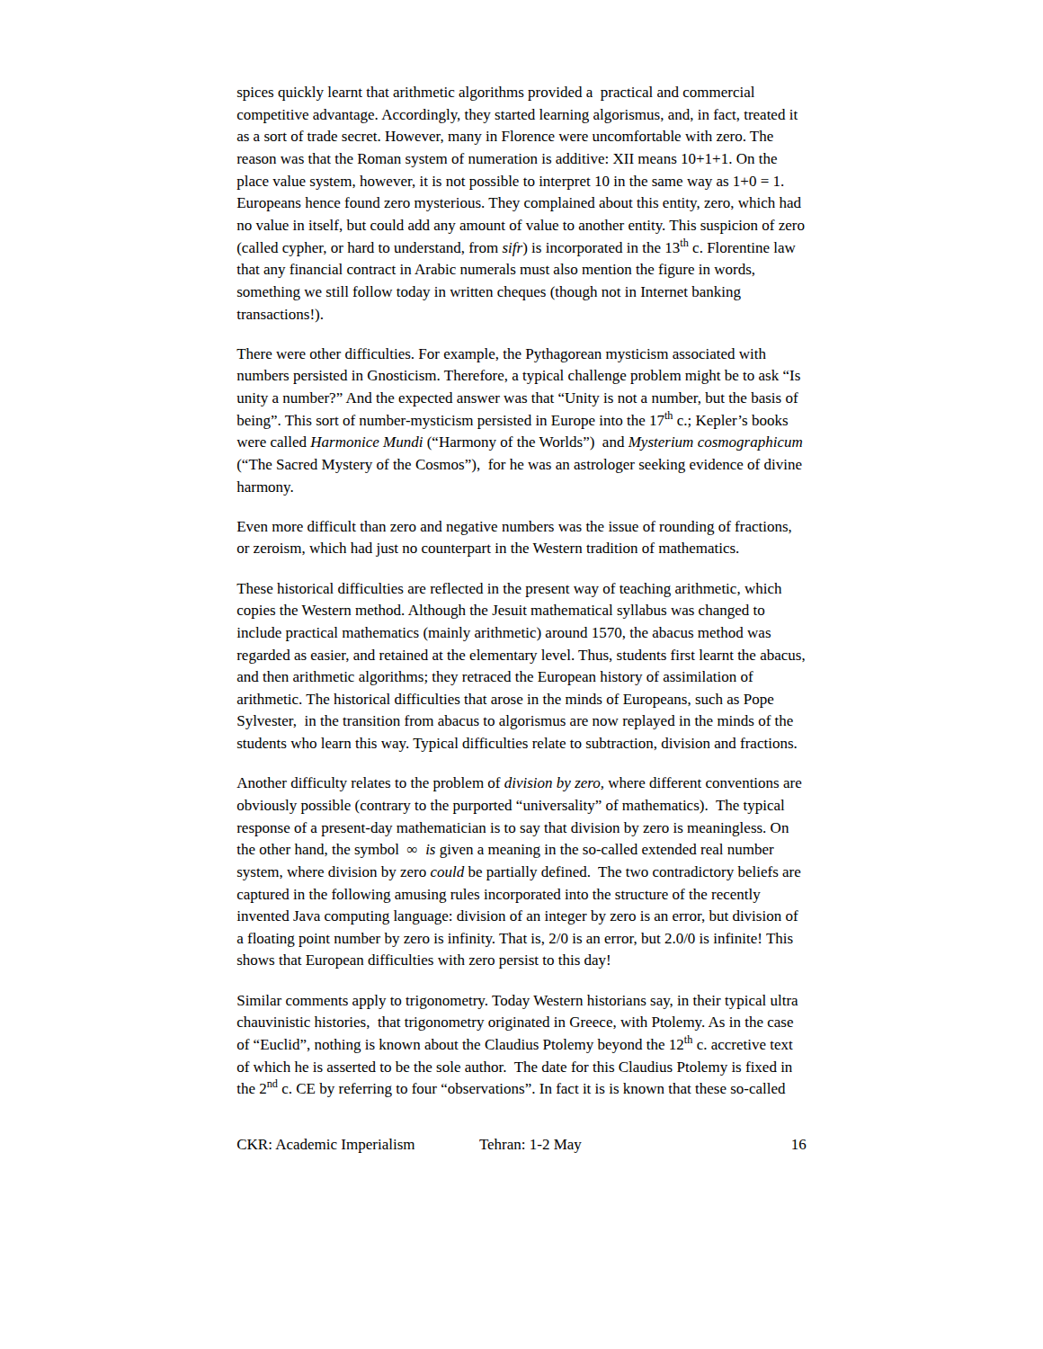spices quickly learnt that arithmetic algorithms provided a practical and commercial competitive advantage. Accordingly, they started learning algorismus, and, in fact, treated it as a sort of trade secret. However, many in Florence were uncomfortable with zero. The reason was that the Roman system of numeration is additive: XII means 10+1+1. On the place value system, however, it is not possible to interpret 10 in the same way as 1+0 = 1. Europeans hence found zero mysterious. They complained about this entity, zero, which had no value in itself, but could add any amount of value to another entity. This suspicion of zero (called cypher, or hard to understand, from sifr) is incorporated in the 13th c. Florentine law that any financial contract in Arabic numerals must also mention the figure in words, something we still follow today in written cheques (though not in Internet banking transactions!).
There were other difficulties. For example, the Pythagorean mysticism associated with numbers persisted in Gnosticism. Therefore, a typical challenge problem might be to ask “Is unity a number?” And the expected answer was that “Unity is not a number, but the basis of being”. This sort of number-mysticism persisted in Europe into the 17th c.; Kepler’s books were called Harmonice Mundi (“Harmony of the Worlds”) and Mysterium cosmographicum (“The Sacred Mystery of the Cosmos”), for he was an astrologer seeking evidence of divine harmony.
Even more difficult than zero and negative numbers was the issue of rounding of fractions, or zeroism, which had just no counterpart in the Western tradition of mathematics.
These historical difficulties are reflected in the present way of teaching arithmetic, which copies the Western method. Although the Jesuit mathematical syllabus was changed to include practical mathematics (mainly arithmetic) around 1570, the abacus method was regarded as easier, and retained at the elementary level. Thus, students first learnt the abacus, and then arithmetic algorithms; they retraced the European history of assimilation of arithmetic. The historical difficulties that arose in the minds of Europeans, such as Pope Sylvester, in the transition from abacus to algorismus are now replayed in the minds of the students who learn this way. Typical difficulties relate to subtraction, division and fractions.
Another difficulty relates to the problem of division by zero, where different conventions are obviously possible (contrary to the purported “universality” of mathematics). The typical response of a present-day mathematician is to say that division by zero is meaningless. On the other hand, the symbol ∞ is given a meaning in the so-called extended real number system, where division by zero could be partially defined. The two contradictory beliefs are captured in the following amusing rules incorporated into the structure of the recently invented Java computing language: division of an integer by zero is an error, but division of a floating point number by zero is infinity. That is, 2/0 is an error, but 2.0/0 is infinite! This shows that European difficulties with zero persist to this day!
Similar comments apply to trigonometry. Today Western historians say, in their typical ultra chauvinistic histories, that trigonometry originated in Greece, with Ptolemy. As in the case of “Euclid”, nothing is known about the Claudius Ptolemy beyond the 12th c. accretive text of which he is asserted to be the sole author. The date for this Claudius Ptolemy is fixed in the 2nd c. CE by referring to four “observations”. In fact it is is known that these so-called
CKR: Academic Imperialism Tehran: 1-2 May 16